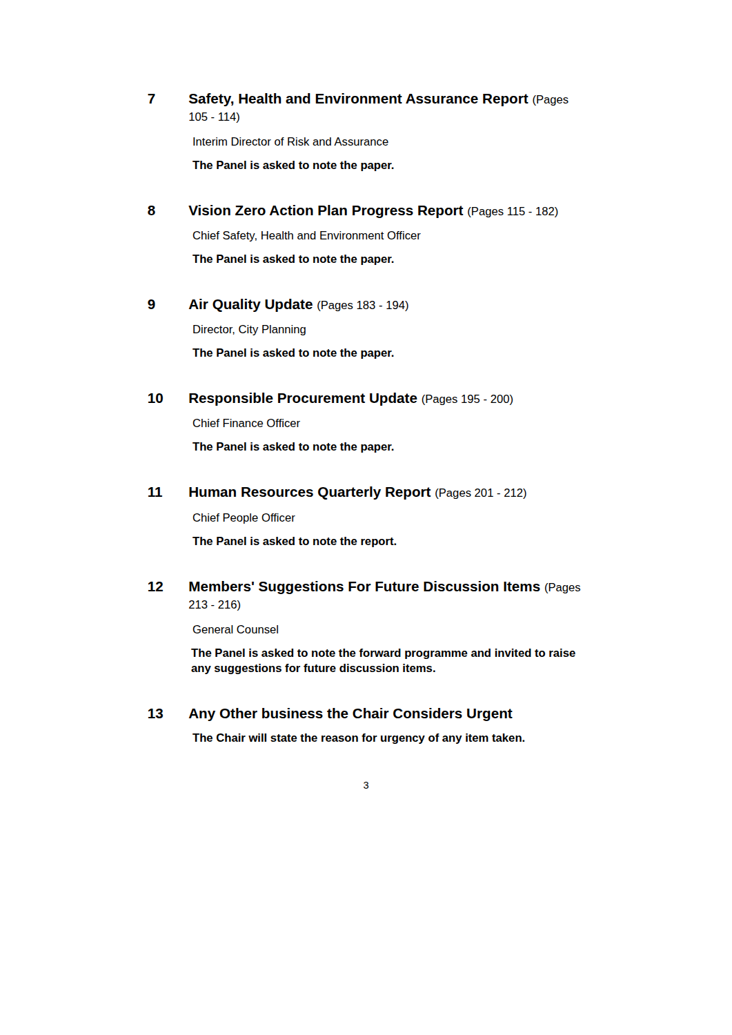7
Safety, Health and Environment Assurance Report (Pages 105 - 114)
Interim Director of Risk and Assurance
The Panel is asked to note the paper.
8
Vision Zero Action Plan Progress Report (Pages 115 - 182)
Chief Safety, Health and Environment Officer
The Panel is asked to note the paper.
9
Air Quality Update (Pages 183 - 194)
Director, City Planning
The Panel is asked to note the paper.
10
Responsible Procurement Update (Pages 195 - 200)
Chief Finance Officer
The Panel is asked to note the paper.
11
Human Resources Quarterly Report (Pages 201 - 212)
Chief People Officer
The Panel is asked to note the report.
12
Members' Suggestions For Future Discussion Items (Pages 213 - 216)
General Counsel
The Panel is asked to note the forward programme and invited to raise any suggestions for future discussion items.
13
Any Other business the Chair Considers Urgent
The Chair will state the reason for urgency of any item taken.
3